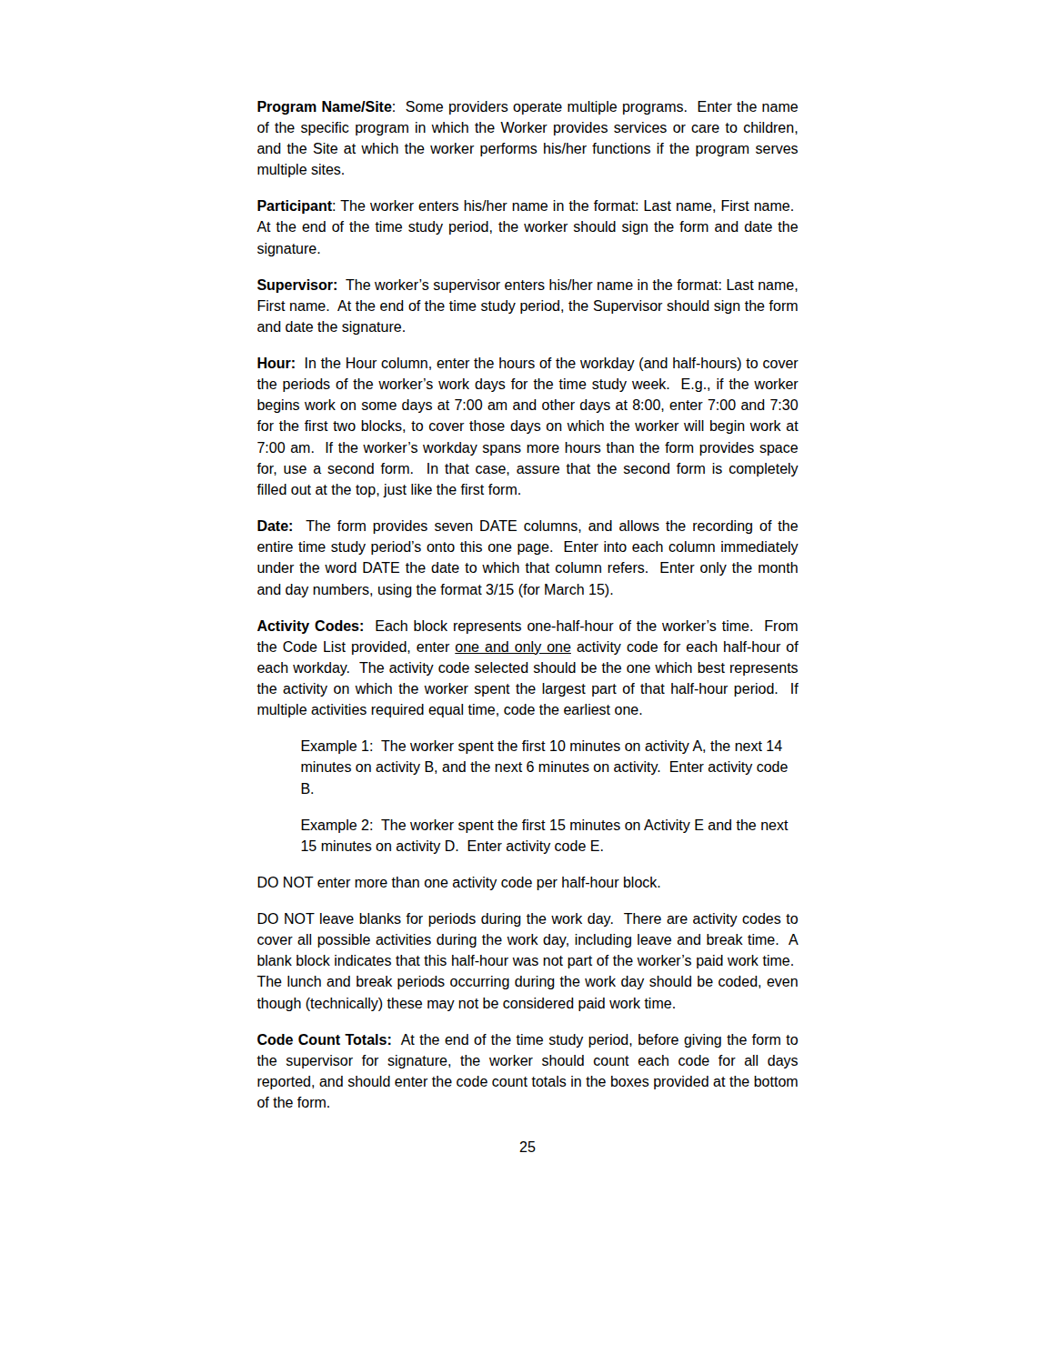Program Name/Site: Some providers operate multiple programs. Enter the name of the specific program in which the Worker provides services or care to children, and the Site at which the worker performs his/her functions if the program serves multiple sites.
Participant: The worker enters his/her name in the format: Last name, First name. At the end of the time study period, the worker should sign the form and date the signature.
Supervisor: The worker’s supervisor enters his/her name in the format: Last name, First name. At the end of the time study period, the Supervisor should sign the form and date the signature.
Hour: In the Hour column, enter the hours of the workday (and half-hours) to cover the periods of the worker’s work days for the time study week. E.g., if the worker begins work on some days at 7:00 am and other days at 8:00, enter 7:00 and 7:30 for the first two blocks, to cover those days on which the worker will begin work at 7:00 am. If the worker’s workday spans more hours than the form provides space for, use a second form. In that case, assure that the second form is completely filled out at the top, just like the first form.
Date: The form provides seven DATE columns, and allows the recording of the entire time study period’s onto this one page. Enter into each column immediately under the word DATE the date to which that column refers. Enter only the month and day numbers, using the format 3/15 (for March 15).
Activity Codes: Each block represents one-half-hour of the worker’s time. From the Code List provided, enter one and only one activity code for each half-hour of each workday. The activity code selected should be the one which best represents the activity on which the worker spent the largest part of that half-hour period. If multiple activities required equal time, code the earliest one.
Example 1: The worker spent the first 10 minutes on activity A, the next 14 minutes on activity B, and the next 6 minutes on activity. Enter activity code B.
Example 2: The worker spent the first 15 minutes on Activity E and the next 15 minutes on activity D. Enter activity code E.
DO NOT enter more than one activity code per half-hour block.
DO NOT leave blanks for periods during the work day. There are activity codes to cover all possible activities during the work day, including leave and break time. A blank block indicates that this half-hour was not part of the worker’s paid work time. The lunch and break periods occurring during the work day should be coded, even though (technically) these may not be considered paid work time.
Code Count Totals: At the end of the time study period, before giving the form to the supervisor for signature, the worker should count each code for all days reported, and should enter the code count totals in the boxes provided at the bottom of the form.
25